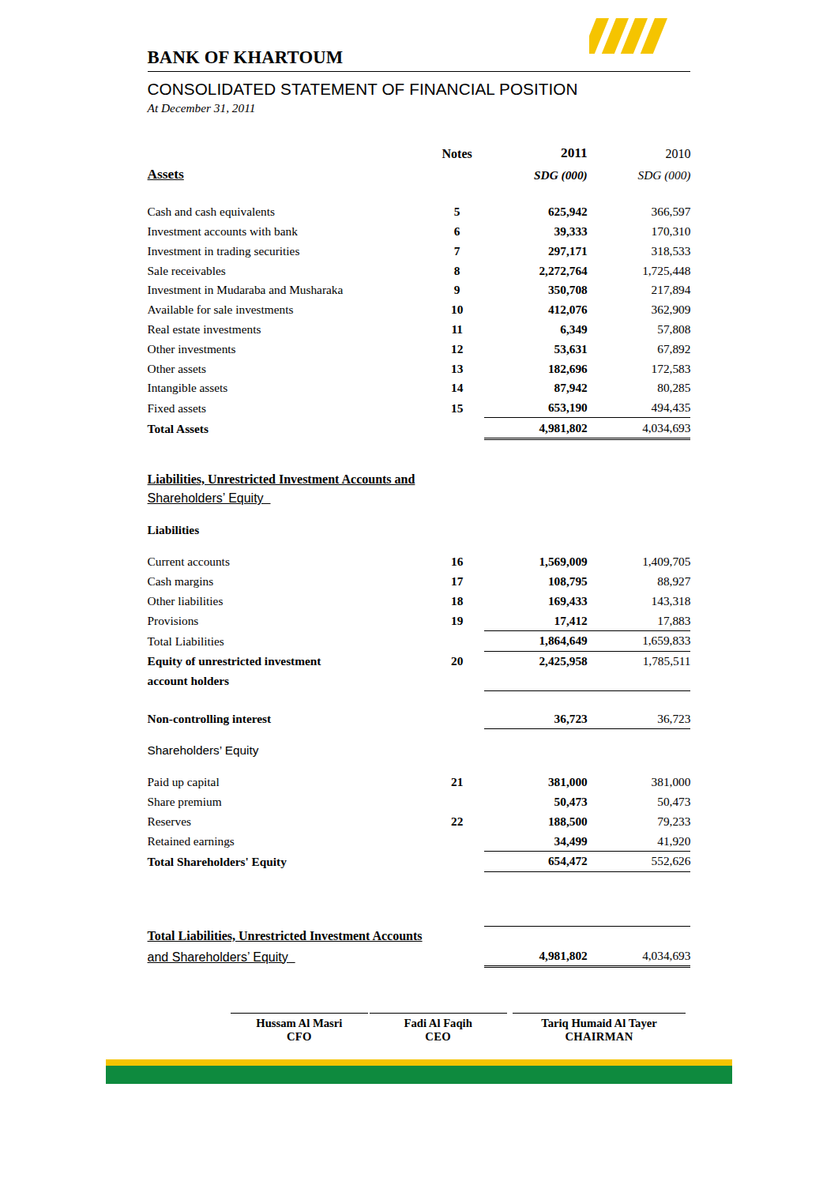BANK OF KHARTOUM
CONSOLIDATED STATEMENT OF FINANCIAL POSITION
At December 31, 2011
| | Notes | 2011 | 2010 |
| Assets | | SDG (000) | SDG (000) |
| Cash and cash equivalents | 5 | 625,942 | 366,597 |
| Investment accounts with bank | 6 | 39,333 | 170,310 |
| Investment in trading securities | 7 | 297,171 | 318,533 |
| Sale receivables | 8 | 2,272,764 | 1,725,448 |
| Investment in Mudaraba and Musharaka | 9 | 350,708 | 217,894 |
| Available for sale investments | 10 | 412,076 | 362,909 |
| Real estate investments | 11 | 6,349 | 57,808 |
| Other investments | 12 | 53,631 | 67,892 |
| Other assets | 13 | 182,696 | 172,583 |
| Intangible assets | 14 | 87,942 | 80,285 |
| Fixed assets | 15 | 653,190 | 494,435 |
| Total Assets | | 4,981,802 | 4,034,693 |
| Liabilities, Unrestricted Investment Accounts and | | | |
| Shareholders’ Equity | | | |
| Liabilities | | | |
| Current accounts | 16 | 1,569,009 | 1,409,705 |
| Cash margins | 17 | 108,795 | 88,927 |
| Other liabilities | 18 | 169,433 | 143,318 |
| Provisions | 19 | 17,412 | 17,883 |
| Total Liabilities | | 1,864,649 | 1,659,833 |
| Equity of unrestricted investment | 20 | 2,425,958 | 1,785,511 |
| account holders | | | |
| Non-controlling interest | | 36,723 | 36,723 |
| Shareholders’ Equity | | | |
| Paid up capital | 21 | 381,000 | 381,000 |
| Share premium | | 50,473 | 50,473 |
| Reserves | 22 | 188,500 | 79,233 |
| Retained earnings | | 34,499 | 41,920 |
| Total Shareholders' Equity | | 654,472 | 552,626 |
| Total Liabilities, Unrestricted Investment Accounts | | | |
| and Shareholders’ Equity | | 4,981,802 | 4,034,693 |
| | Hussam Al Masri CFO | Fadi Al Faqih CEO | Tariq Humaid Al Tayer CHAIRMAN |
The attached notes 1 to 40 form part of these consolidated financial statements